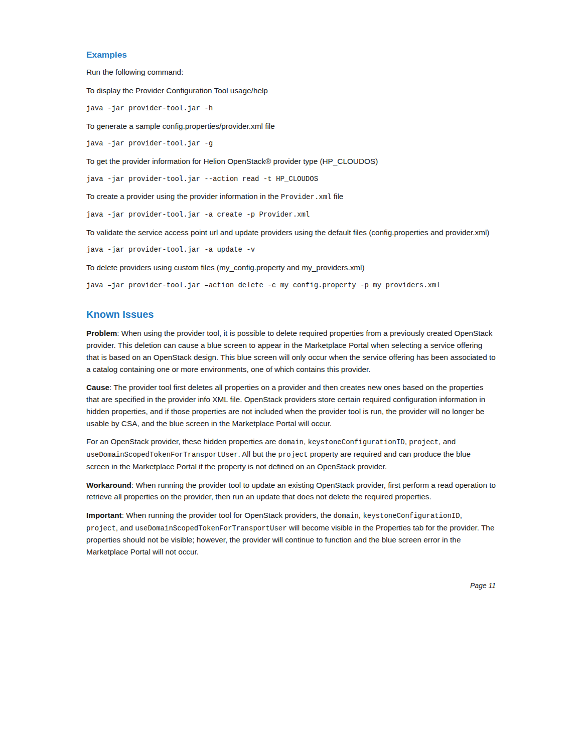Examples
Run the following command:
To display the Provider Configuration Tool usage/help
java -jar provider-tool.jar -h
To generate a sample config.properties/provider.xml file
java -jar provider-tool.jar -g
To get the provider information for Helion OpenStack® provider type (HP_CLOUDOS)
java -jar provider-tool.jar --action read -t HP_CLOUDOS
To create a provider using the provider information in the Provider.xml file
java -jar provider-tool.jar -a create -p Provider.xml
To validate the service access point url and update providers using the default files (config.properties and provider.xml)
java -jar provider-tool.jar -a update -v
To delete providers using custom files (my_config.property and my_providers.xml)
java –jar provider-tool.jar –action delete -c my_config.property -p my_providers.xml
Known Issues
Problem: When using the provider tool, it is possible to delete required properties from a previously created OpenStack provider. This deletion can cause a blue screen to appear in the Marketplace Portal when selecting a service offering that is based on an OpenStack design. This blue screen will only occur when the service offering has been associated to a catalog containing one or more environments, one of which contains this provider.
Cause: The provider tool first deletes all properties on a provider and then creates new ones based on the properties that are specified in the provider info XML file. OpenStack providers store certain required configuration information in hidden properties, and if those properties are not included when the provider tool is run, the provider will no longer be usable by CSA, and the blue screen in the Marketplace Portal will occur.
For an OpenStack provider, these hidden properties are domain, keystoneConfigurationID, project, and useDomainScopedTokenForTransportUser. All but the project property are required and can produce the blue screen in the Marketplace Portal if the property is not defined on an OpenStack provider.
Workaround: When running the provider tool to update an existing OpenStack provider, first perform a read operation to retrieve all properties on the provider, then run an update that does not delete the required properties.
Important: When running the provider tool for OpenStack providers, the domain, keystoneConfigurationID, project, and useDomainScopedTokenForTransportUser will become visible in the Properties tab for the provider. The properties should not be visible; however, the provider will continue to function and the blue screen error in the Marketplace Portal will not occur.
Page 11